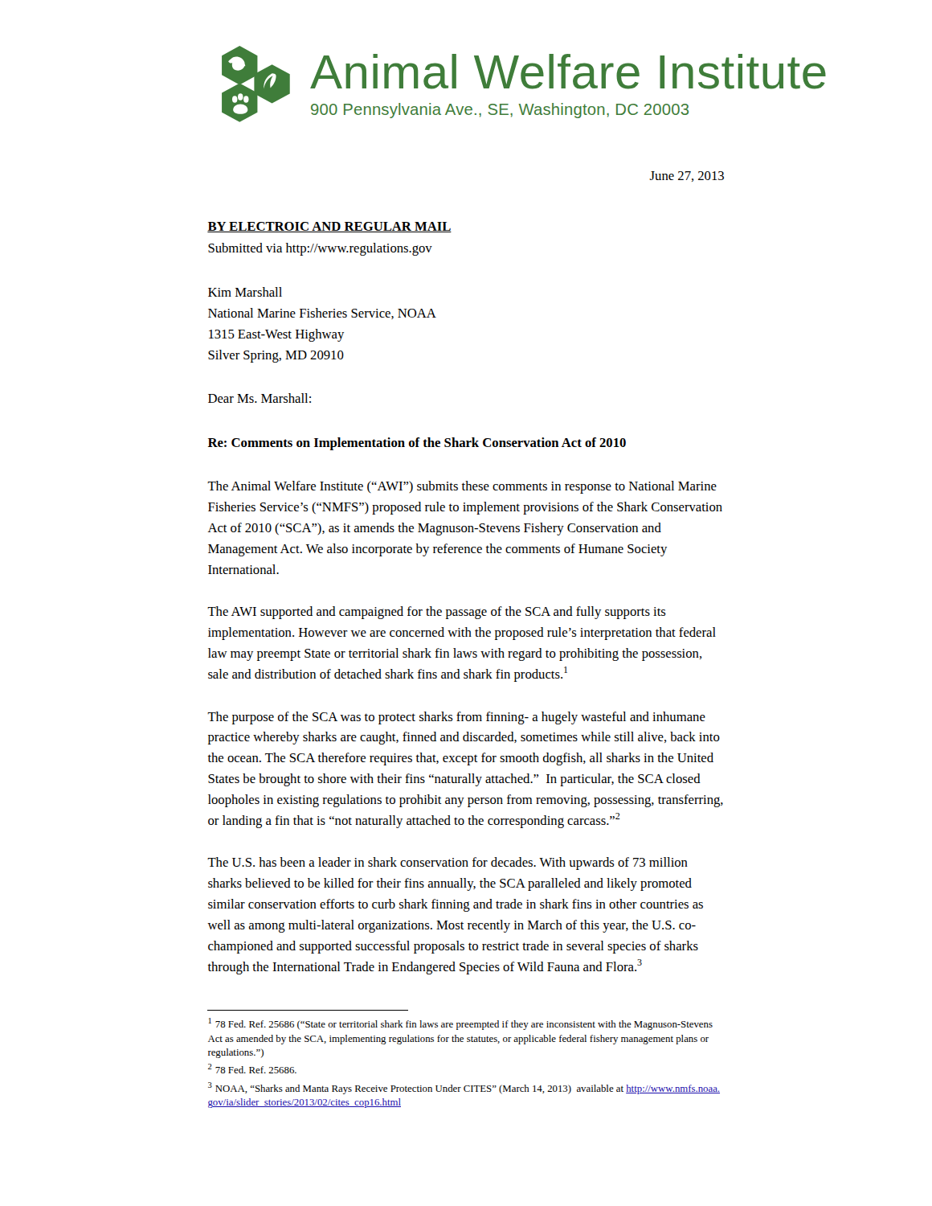Animal Welfare Institute
900 Pennsylvania Ave., SE, Washington, DC 20003
June 27, 2013
BY ELECTROIC AND REGULAR MAIL
Submitted via http://www.regulations.gov
Kim Marshall
National Marine Fisheries Service, NOAA
1315 East-West Highway
Silver Spring, MD 20910
Dear Ms. Marshall:
Re: Comments on Implementation of the Shark Conservation Act of 2010
The Animal Welfare Institute (“AWI”) submits these comments in response to National Marine Fisheries Service’s (“NMFS”) proposed rule to implement provisions of the Shark Conservation Act of 2010 (“SCA”), as it amends the Magnuson-Stevens Fishery Conservation and Management Act. We also incorporate by reference the comments of Humane Society International.
The AWI supported and campaigned for the passage of the SCA and fully supports its implementation. However we are concerned with the proposed rule’s interpretation that federal law may preempt State or territorial shark fin laws with regard to prohibiting the possession, sale and distribution of detached shark fins and shark fin products.1
The purpose of the SCA was to protect sharks from finning- a hugely wasteful and inhumane practice whereby sharks are caught, finned and discarded, sometimes while still alive, back into the ocean. The SCA therefore requires that, except for smooth dogfish, all sharks in the United States be brought to shore with their fins “naturally attached.” In particular, the SCA closed loopholes in existing regulations to prohibit any person from removing, possessing, transferring, or landing a fin that is “not naturally attached to the corresponding carcass.”2
The U.S. has been a leader in shark conservation for decades. With upwards of 73 million sharks believed to be killed for their fins annually, the SCA paralleled and likely promoted similar conservation efforts to curb shark finning and trade in shark fins in other countries as well as among multi-lateral organizations. Most recently in March of this year, the U.S. co-championed and supported successful proposals to restrict trade in several species of sharks through the International Trade in Endangered Species of Wild Fauna and Flora.3
1 78 Fed. Ref. 25686 (“State or territorial shark fin laws are preempted if they are inconsistent with the Magnuson-Stevens Act as amended by the SCA, implementing regulations for the statutes, or applicable federal fishery management plans or regulations.”)
2 78 Fed. Ref. 25686.
3 NOAA, “Sharks and Manta Rays Receive Protection Under CITES” (March 14, 2013) available at http://www.nmfs.noaa.gov/ia/slider_stories/2013/02/cites_cop16.html